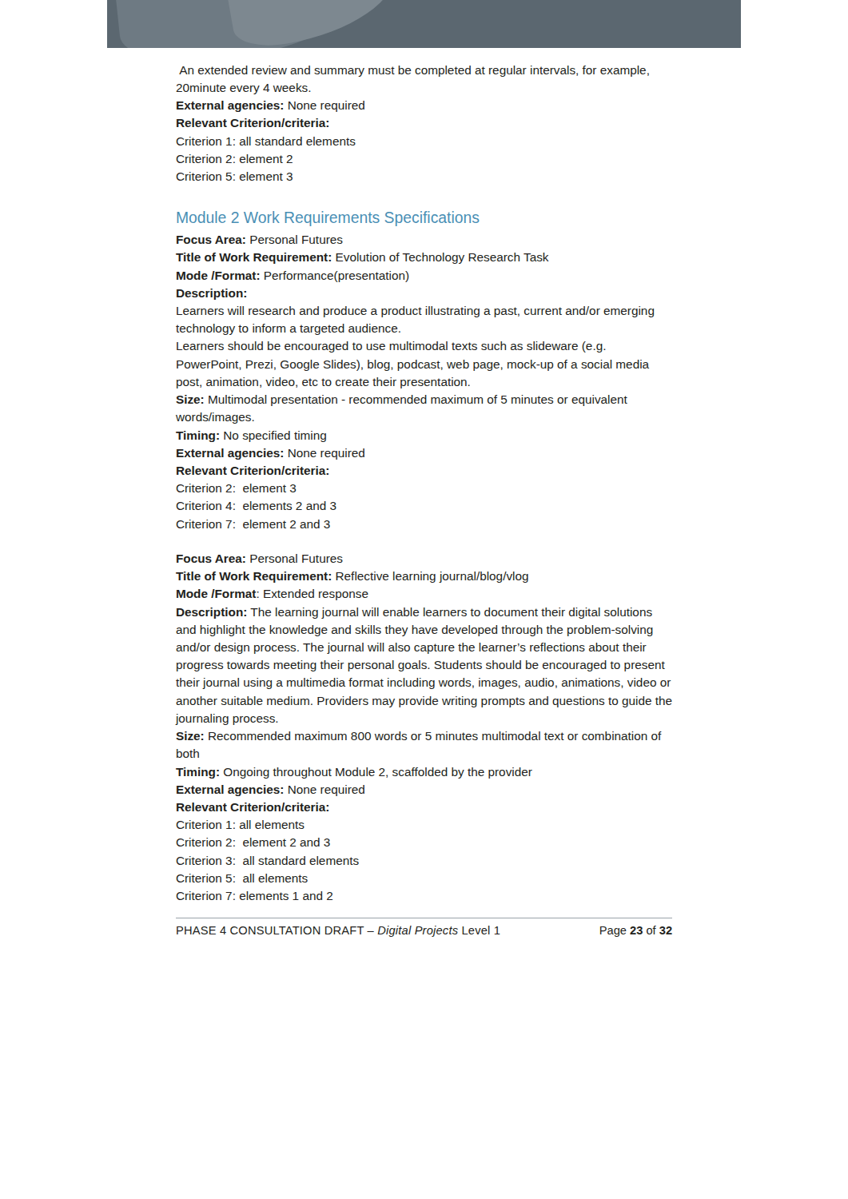An extended review and summary must be completed at regular intervals, for example, 20minute every 4 weeks.
External agencies: None required
Relevant Criterion/criteria:
Criterion 1: all standard elements
Criterion 2: element 2
Criterion 5: element 3
Module 2 Work Requirements Specifications
Focus Area: Personal Futures
Title of Work Requirement: Evolution of Technology Research Task
Mode /Format: Performance(presentation)
Description:
Learners will research and produce a product illustrating a past, current and/or emerging technology to inform a targeted audience.
Learners should be encouraged to use multimodal texts such as slideware (e.g. PowerPoint, Prezi, Google Slides), blog, podcast, web page, mock-up of a social media post, animation, video, etc to create their presentation.
Size: Multimodal presentation - recommended maximum of 5 minutes or equivalent words/images.
Timing: No specified timing
External agencies: None required
Relevant Criterion/criteria:
Criterion 2: element 3
Criterion 4: elements 2 and 3
Criterion 7: element 2 and 3
Focus Area: Personal Futures
Title of Work Requirement: Reflective learning journal/blog/vlog
Mode /Format: Extended response
Description: The learning journal will enable learners to document their digital solutions and highlight the knowledge and skills they have developed through the problem-solving and/or design process. The journal will also capture the learner’s reflections about their progress towards meeting their personal goals. Students should be encouraged to present their journal using a multimedia format including words, images, audio, animations, video or another suitable medium. Providers may provide writing prompts and questions to guide the journaling process.
Size: Recommended maximum 800 words or 5 minutes multimodal text or combination of both
Timing: Ongoing throughout Module 2, scaffolded by the provider
External agencies: None required
Relevant Criterion/criteria:
Criterion 1: all elements
Criterion 2: element 2 and 3
Criterion 3: all standard elements
Criterion 5: all elements
Criterion 7: elements 1 and 2
PHASE 4 CONSULTATION DRAFT – Digital Projects Level 1
Page 23 of 32